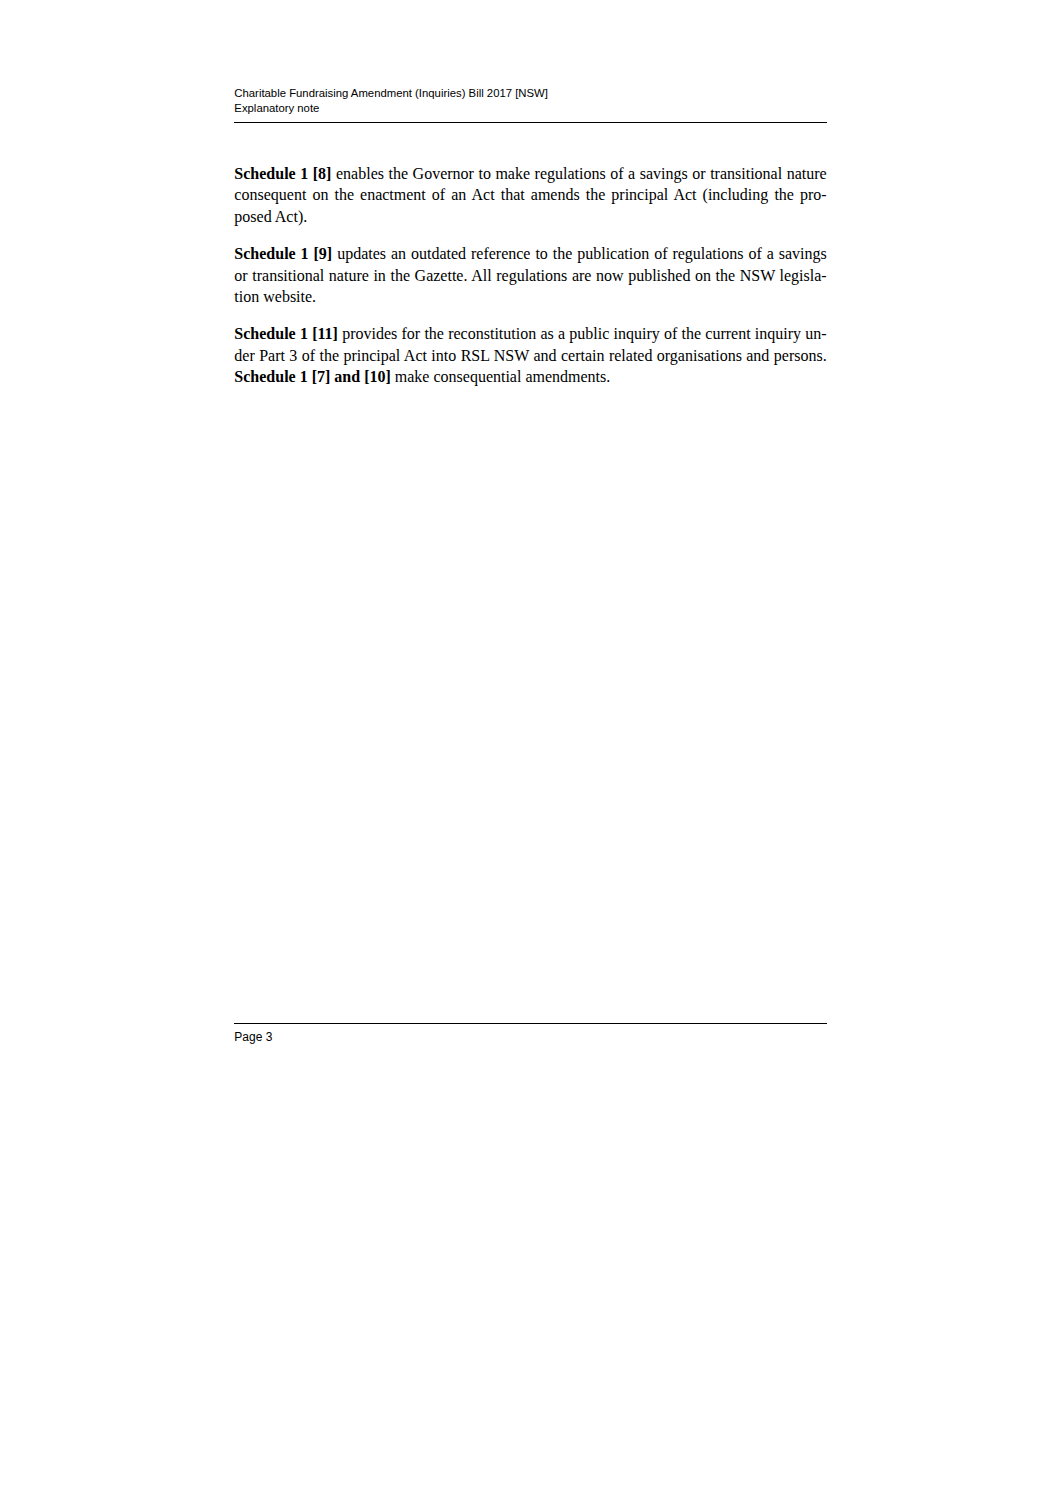Charitable Fundraising Amendment (Inquiries) Bill 2017 [NSW] Explanatory note
Schedule 1 [8] enables the Governor to make regulations of a savings or transitional nature consequent on the enactment of an Act that amends the principal Act (including the proposed Act).
Schedule 1 [9] updates an outdated reference to the publication of regulations of a savings or transitional nature in the Gazette. All regulations are now published on the NSW legislation website.
Schedule 1 [11] provides for the reconstitution as a public inquiry of the current inquiry under Part 3 of the principal Act into RSL NSW and certain related organisations and persons. Schedule 1 [7] and [10] make consequential amendments.
Page 3